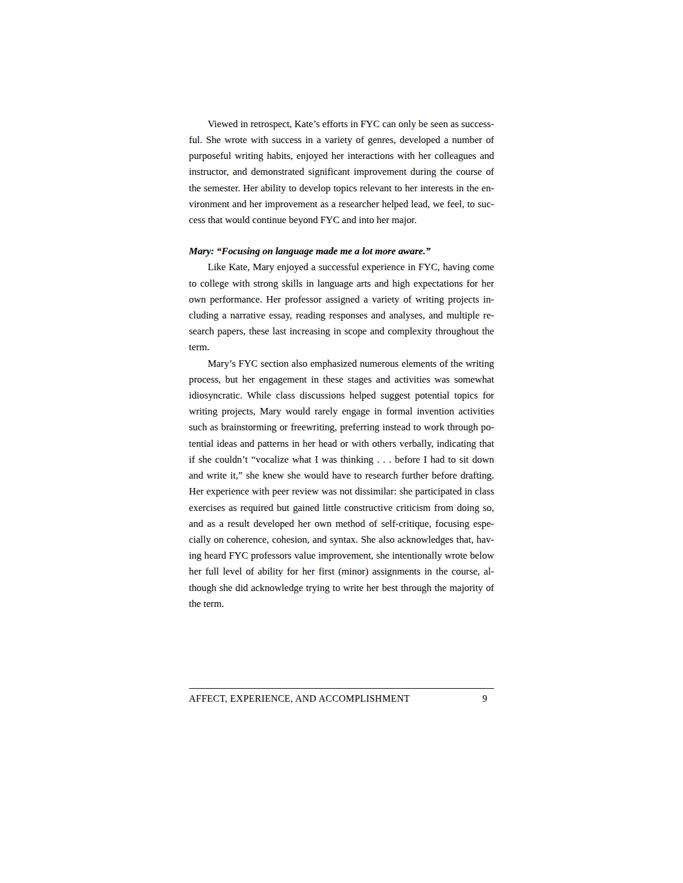Viewed in retrospect, Kate’s efforts in FYC can only be seen as successful. She wrote with success in a variety of genres, developed a number of purposeful writing habits, enjoyed her interactions with her colleagues and instructor, and demonstrated significant improvement during the course of the semester. Her ability to develop topics relevant to her interests in the environment and her improvement as a researcher helped lead, we feel, to success that would continue beyond FYC and into her major.
Mary: “Focusing on language made me a lot more aware.”
Like Kate, Mary enjoyed a successful experience in FYC, having come to college with strong skills in language arts and high expectations for her own performance. Her professor assigned a variety of writing projects including a narrative essay, reading responses and analyses, and multiple research papers, these last increasing in scope and complexity throughout the term.
Mary’s FYC section also emphasized numerous elements of the writing process, but her engagement in these stages and activities was somewhat idiosyncratic. While class discussions helped suggest potential topics for writing projects, Mary would rarely engage in formal invention activities such as brainstorming or freewriting, preferring instead to work through potential ideas and patterns in her head or with others verbally, indicating that if she couldn’t “vocalize what I was thinking . . . before I had to sit down and write it,” she knew she would have to research further before drafting. Her experience with peer review was not dissimilar: she participated in class exercises as required but gained little constructive criticism from doing so, and as a result developed her own method of self-critique, focusing especially on coherence, cohesion, and syntax. She also acknowledges that, having heard FYC professors value improvement, she intentionally wrote below her full level of ability for her first (minor) assignments in the course, although she did acknowledge trying to write her best through the majority of the term.
Affect, Experience, and Accomplishment 9